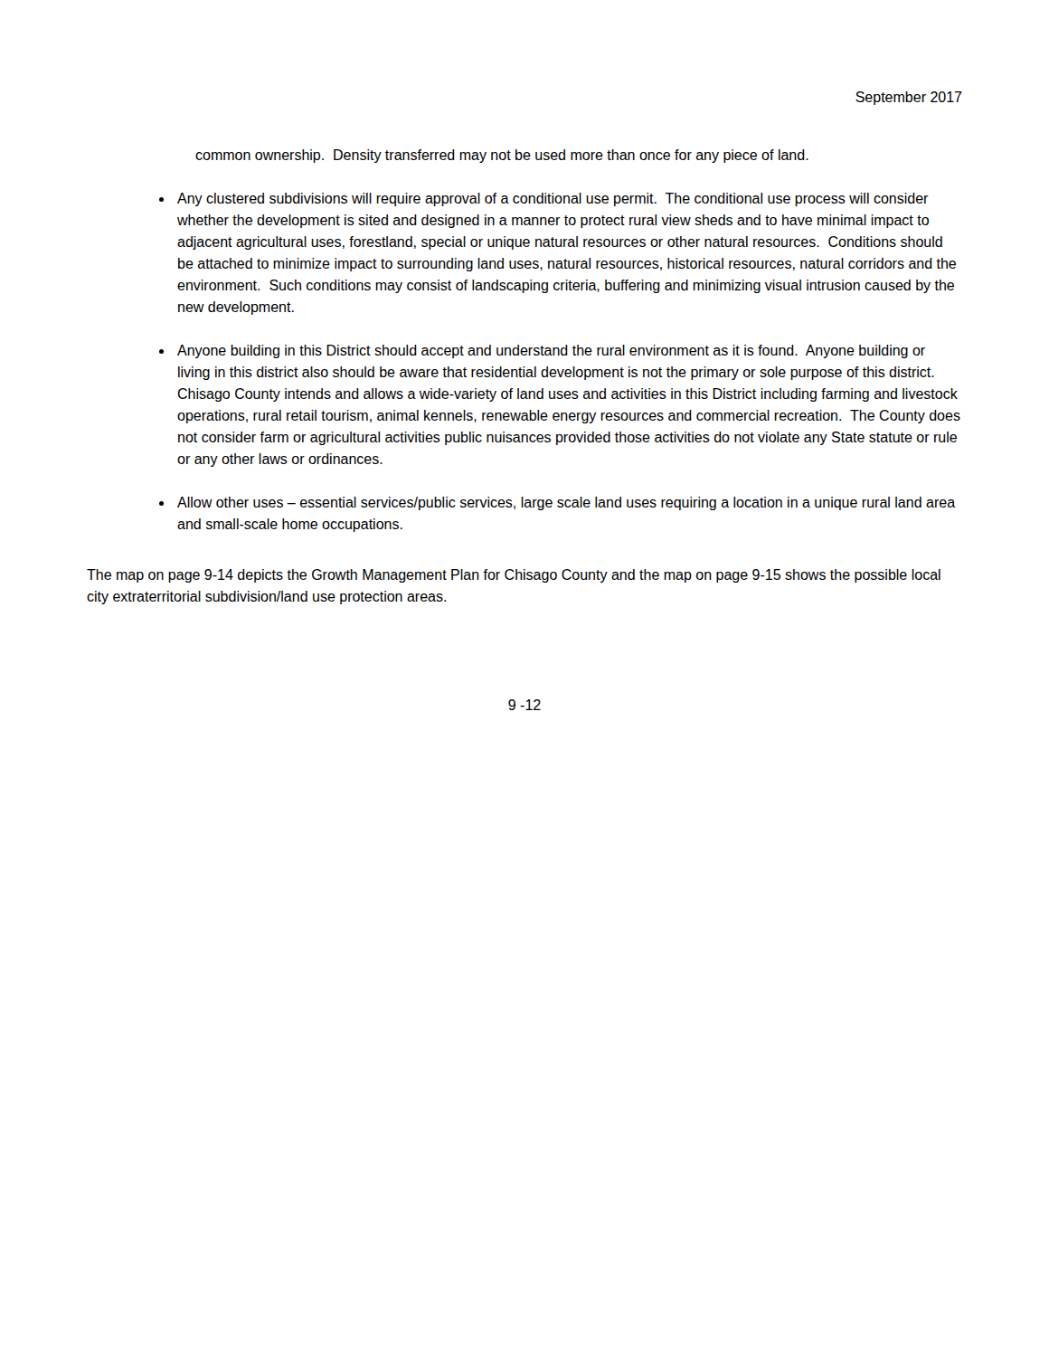September 2017
common ownership. Density transferred may not be used more than once for any piece of land.
Any clustered subdivisions will require approval of a conditional use permit. The conditional use process will consider whether the development is sited and designed in a manner to protect rural view sheds and to have minimal impact to adjacent agricultural uses, forestland, special or unique natural resources or other natural resources. Conditions should be attached to minimize impact to surrounding land uses, natural resources, historical resources, natural corridors and the environment. Such conditions may consist of landscaping criteria, buffering and minimizing visual intrusion caused by the new development.
Anyone building in this District should accept and understand the rural environment as it is found. Anyone building or living in this district also should be aware that residential development is not the primary or sole purpose of this district. Chisago County intends and allows a wide-variety of land uses and activities in this District including farming and livestock operations, rural retail tourism, animal kennels, renewable energy resources and commercial recreation. The County does not consider farm or agricultural activities public nuisances provided those activities do not violate any State statute or rule or any other laws or ordinances.
Allow other uses – essential services/public services, large scale land uses requiring a location in a unique rural land area and small-scale home occupations.
The map on page 9-14 depicts the Growth Management Plan for Chisago County and the map on page 9-15 shows the possible local city extraterritorial subdivision/land use protection areas.
9 -12